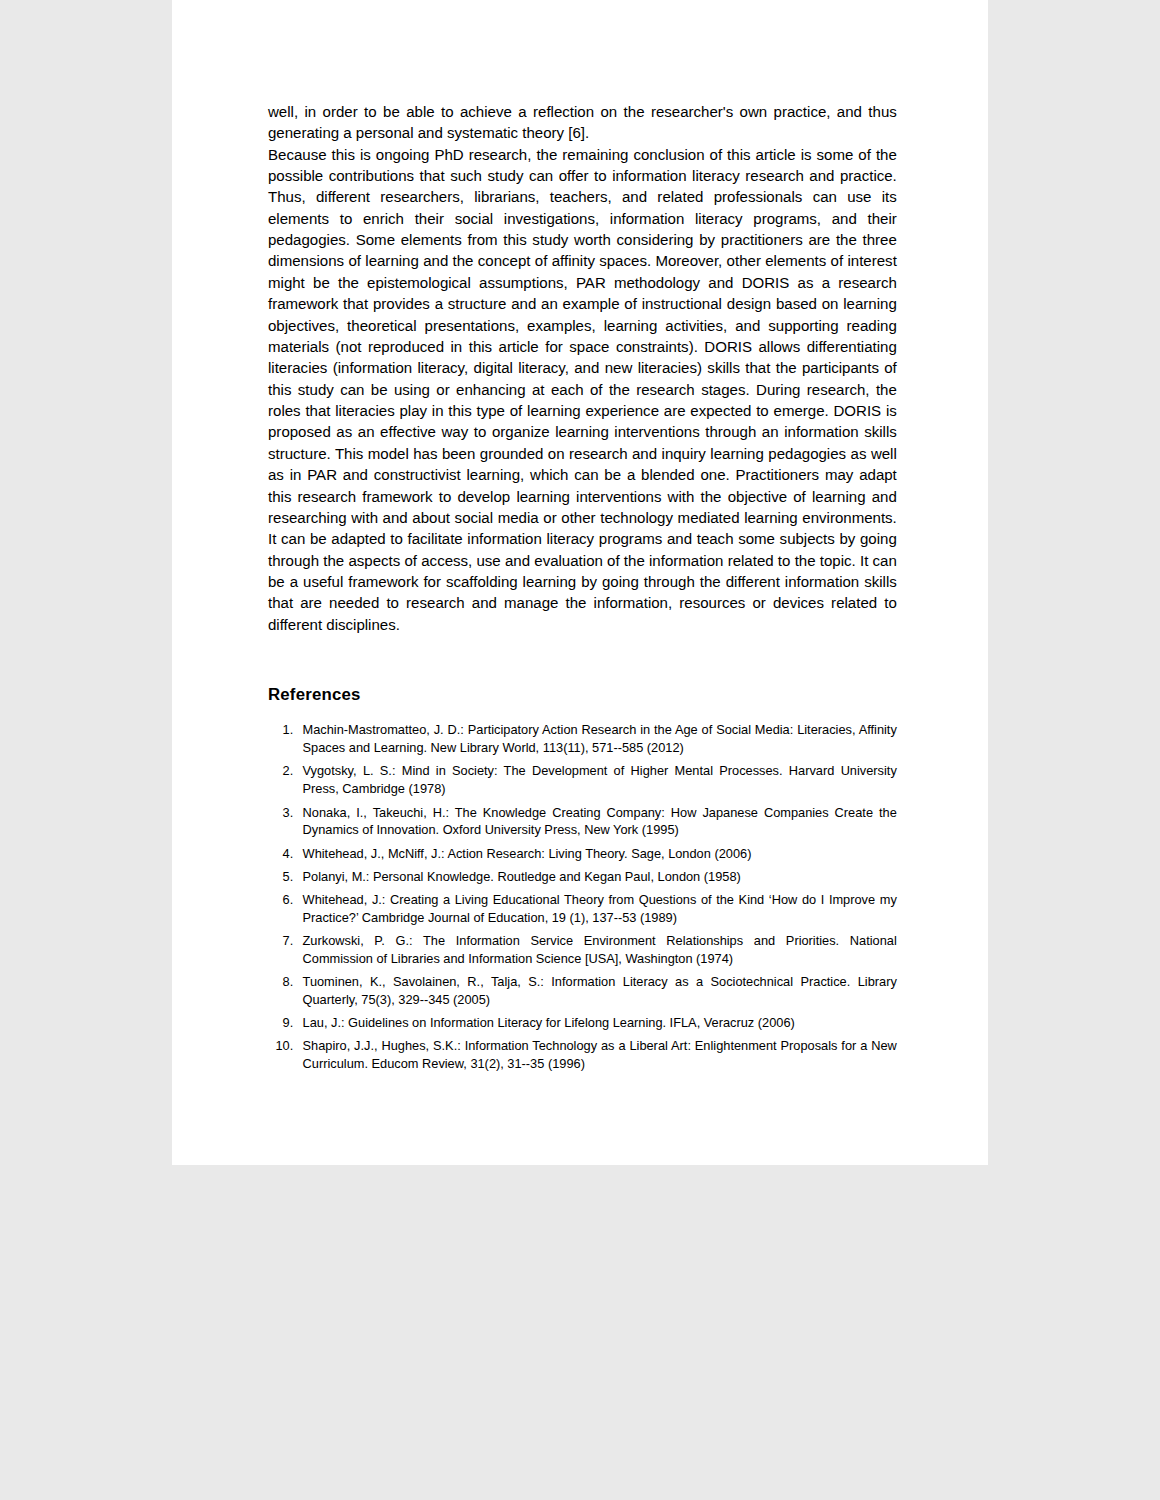well, in order to be able to achieve a reflection on the researcher's own practice, and thus generating a personal and systematic theory [6].
Because this is ongoing PhD research, the remaining conclusion of this article is some of the possible contributions that such study can offer to information literacy research and practice. Thus, different researchers, librarians, teachers, and related professionals can use its elements to enrich their social investigations, information literacy programs, and their pedagogies. Some elements from this study worth considering by practitioners are the three dimensions of learning and the concept of affinity spaces. Moreover, other elements of interest might be the epistemological assumptions, PAR methodology and DORIS as a research framework that provides a structure and an example of instructional design based on learning objectives, theoretical presentations, examples, learning activities, and supporting reading materials (not reproduced in this article for space constraints). DORIS allows differentiating literacies (information literacy, digital literacy, and new literacies) skills that the participants of this study can be using or enhancing at each of the research stages. During research, the roles that literacies play in this type of learning experience are expected to emerge. DORIS is proposed as an effective way to organize learning interventions through an information skills structure. This model has been grounded on research and inquiry learning pedagogies as well as in PAR and constructivist learning, which can be a blended one. Practitioners may adapt this research framework to develop learning interventions with the objective of learning and researching with and about social media or other technology mediated learning environments. It can be adapted to facilitate information literacy programs and teach some subjects by going through the aspects of access, use and evaluation of the information related to the topic. It can be a useful framework for scaffolding learning by going through the different information skills that are needed to research and manage the information, resources or devices related to different disciplines.
References
Machin-Mastromatteo, J. D.: Participatory Action Research in the Age of Social Media: Literacies, Affinity Spaces and Learning. New Library World, 113(11), 571--585 (2012)
Vygotsky, L. S.: Mind in Society: The Development of Higher Mental Processes. Harvard University Press, Cambridge (1978)
Nonaka, I., Takeuchi, H.: The Knowledge Creating Company: How Japanese Companies Create the Dynamics of Innovation. Oxford University Press, New York (1995)
Whitehead, J., McNiff, J.: Action Research: Living Theory. Sage, London (2006)
Polanyi, M.: Personal Knowledge. Routledge and Kegan Paul, London (1958)
Whitehead, J.: Creating a Living Educational Theory from Questions of the Kind ‘How do I Improve my Practice?’ Cambridge Journal of Education, 19 (1), 137--53 (1989)
Zurkowski, P. G.: The Information Service Environment Relationships and Priorities. National Commission of Libraries and Information Science [USA], Washington (1974)
Tuominen, K., Savolainen, R., Talja, S.: Information Literacy as a Sociotechnical Practice. Library Quarterly, 75(3), 329--345 (2005)
Lau, J.: Guidelines on Information Literacy for Lifelong Learning. IFLA, Veracruz (2006)
Shapiro, J.J., Hughes, S.K.: Information Technology as a Liberal Art: Enlightenment Proposals for a New Curriculum. Educom Review, 31(2), 31--35 (1996)